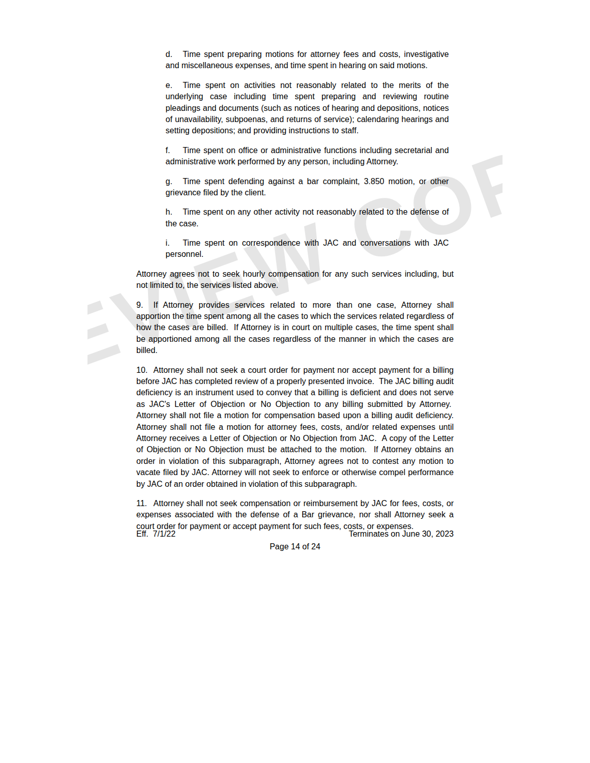REVIEW COPY
d. Time spent preparing motions for attorney fees and costs, investigative and miscellaneous expenses, and time spent in hearing on said motions.
e. Time spent on activities not reasonably related to the merits of the underlying case including time spent preparing and reviewing routine pleadings and documents (such as notices of hearing and depositions, notices of unavailability, subpoenas, and returns of service); calendaring hearings and setting depositions; and providing instructions to staff.
f. Time spent on office or administrative functions including secretarial and administrative work performed by any person, including Attorney.
g. Time spent defending against a bar complaint, 3.850 motion, or other grievance filed by the client.
h. Time spent on any other activity not reasonably related to the defense of the case.
i. Time spent on correspondence with JAC and conversations with JAC personnel.
Attorney agrees not to seek hourly compensation for any such services including, but not limited to, the services listed above.
9. If Attorney provides services related to more than one case, Attorney shall apportion the time spent among all the cases to which the services related regardless of how the cases are billed. If Attorney is in court on multiple cases, the time spent shall be apportioned among all the cases regardless of the manner in which the cases are billed.
10. Attorney shall not seek a court order for payment nor accept payment for a billing before JAC has completed review of a properly presented invoice. The JAC billing audit deficiency is an instrument used to convey that a billing is deficient and does not serve as JAC's Letter of Objection or No Objection to any billing submitted by Attorney. Attorney shall not file a motion for compensation based upon a billing audit deficiency. Attorney shall not file a motion for attorney fees, costs, and/or related expenses until Attorney receives a Letter of Objection or No Objection from JAC. A copy of the Letter of Objection or No Objection must be attached to the motion. If Attorney obtains an order in violation of this subparagraph, Attorney agrees not to contest any motion to vacate filed by JAC. Attorney will not seek to enforce or otherwise compel performance by JAC of an order obtained in violation of this subparagraph.
11. Attorney shall not seek compensation or reimbursement by JAC for fees, costs, or expenses associated with the defense of a Bar grievance, nor shall Attorney seek a court order for payment or accept payment for such fees, costs, or expenses.
Eff. 7/1/22 Terminates on June 30, 2023
Page 14 of 24